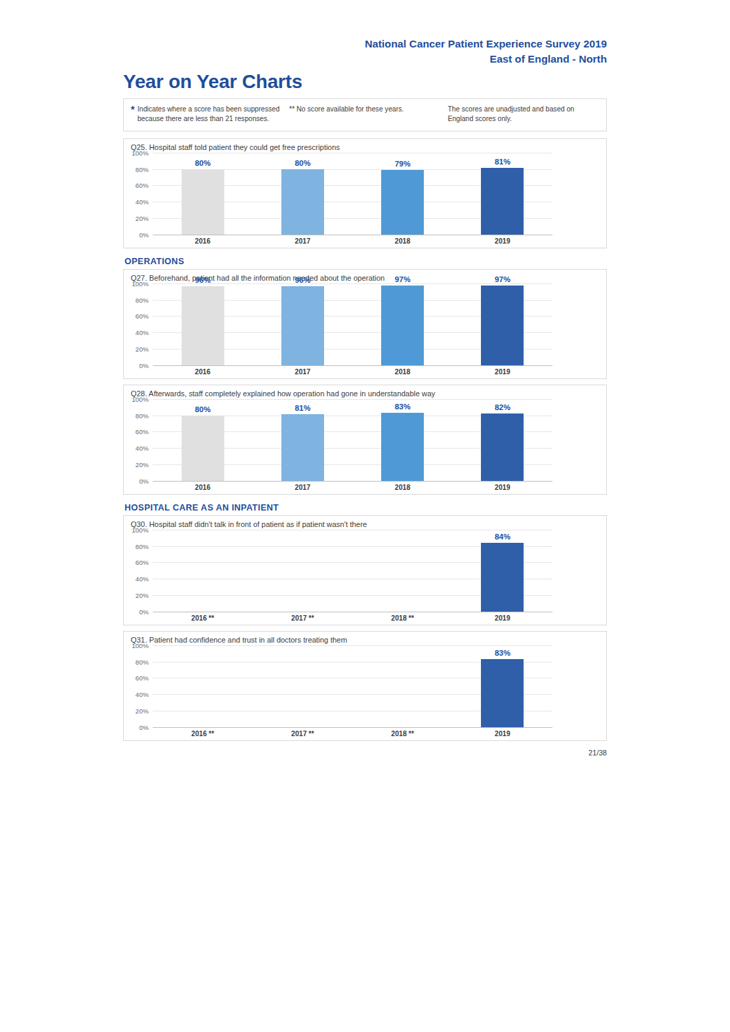National Cancer Patient Experience Survey 2019
East of England - North
Year on Year Charts
*Indicates where a score has been suppressed because there are less than 21 responses.
** No score available for these years.
The scores are unadjusted and based on England scores only.
Q25. Hospital staff told patient they could get free prescriptions
100% 80% 60% 40% 20% 0%
80%
80%
79%
81%
2016
2017
2018
2019
OPERATIONS
Q27. Beforehand, patient had all the information needed about the operation
100% 80% 60% 40% 20% 0%
96%
96%
97%
97%
2016
2017
2018
2019
Q28. Afterwards, staff completely explained how operation had gone in understandable way
100% 80% 60% 40% 20% 0%
80%
81%
83%
82%
2016
2017
2018
2019
HOSPITAL CARE AS AN INPATIENT
Q30. Hospital staff didn't talk in front of patient as if patient wasn't there
100% 80% 60% 40% 20% 0%
84%
2016 **
2017 **
2018 **
2019
Q31. Patient had confidence and trust in all doctors treating them
100% 80% 60% 40% 20% 0%
83%
2016 **
2017 **
2018 **
2019
21/38